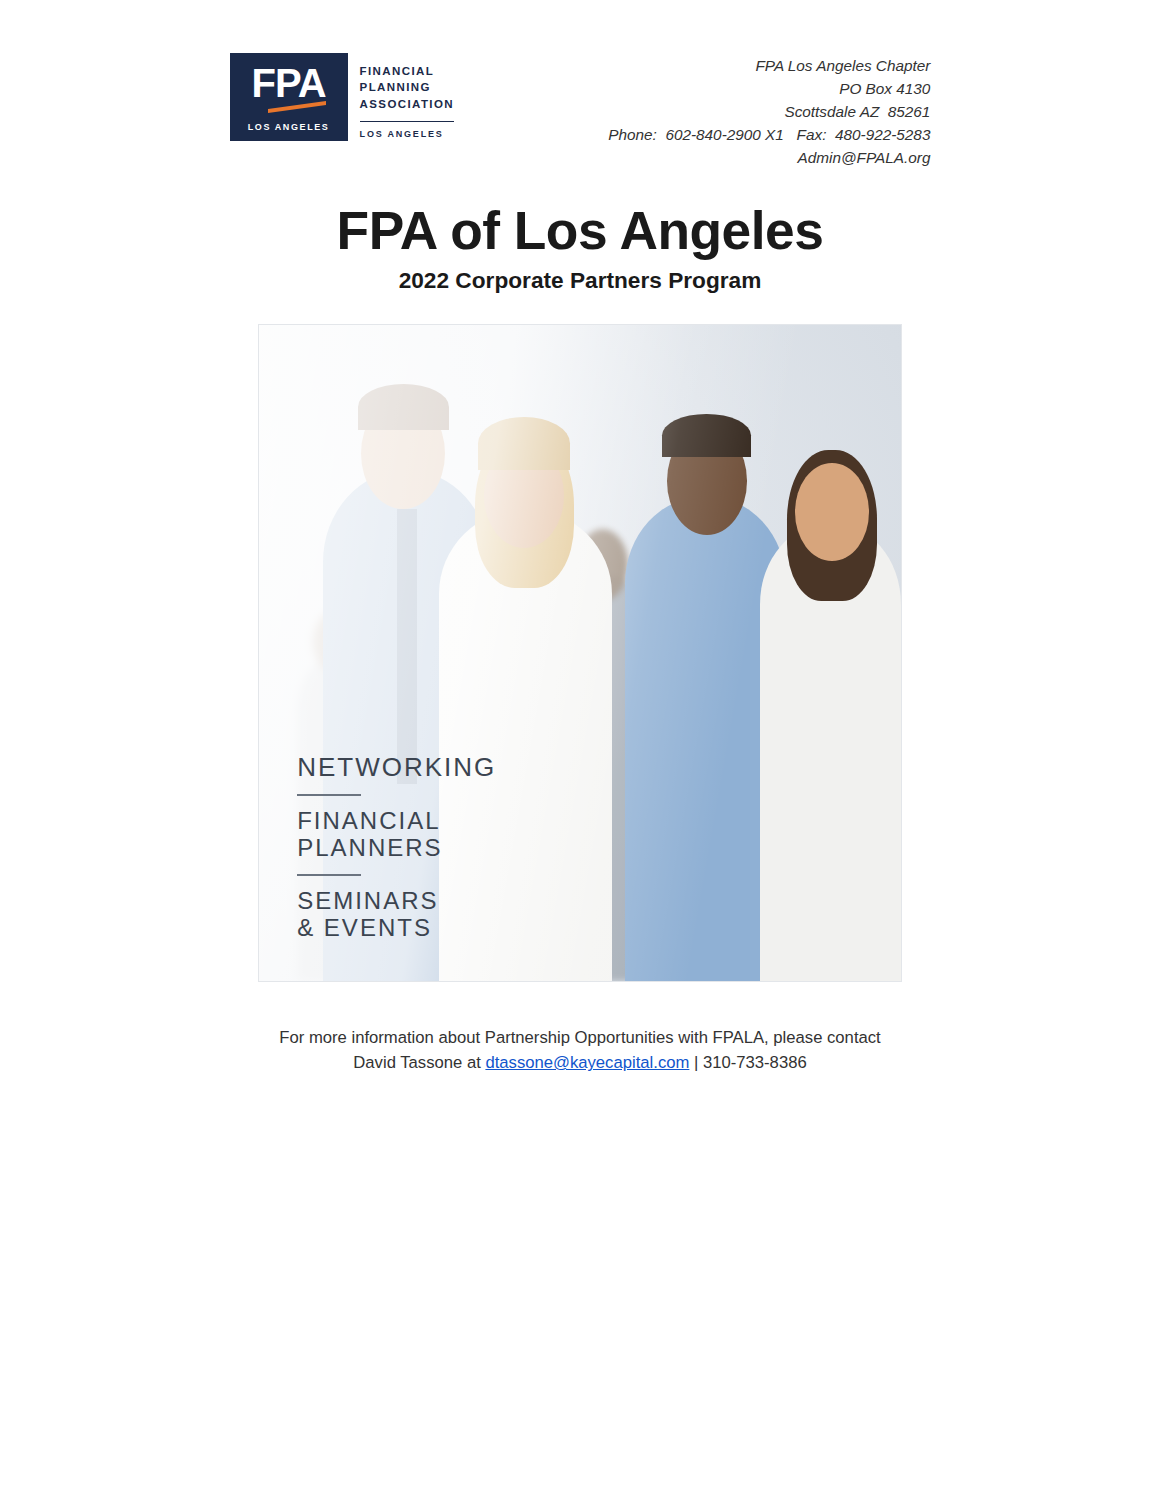FPA Los Angeles
Financial Planning Association Los Angeles
FPA Los Angeles Chapter
PO Box 4130
Scottsdale AZ 85261
Phone: 602-840-2900 X1 Fax: 480-922-5283
Admin@FPALA.org
FPA of Los Angeles
2022 Corporate Partners Program
Networking
Financial
Planners
Seminars
& Events
For more information about Partnership Opportunities with FPALA, please contact
David Tassone at dtassone@kayecapital.com | 310-733-8386